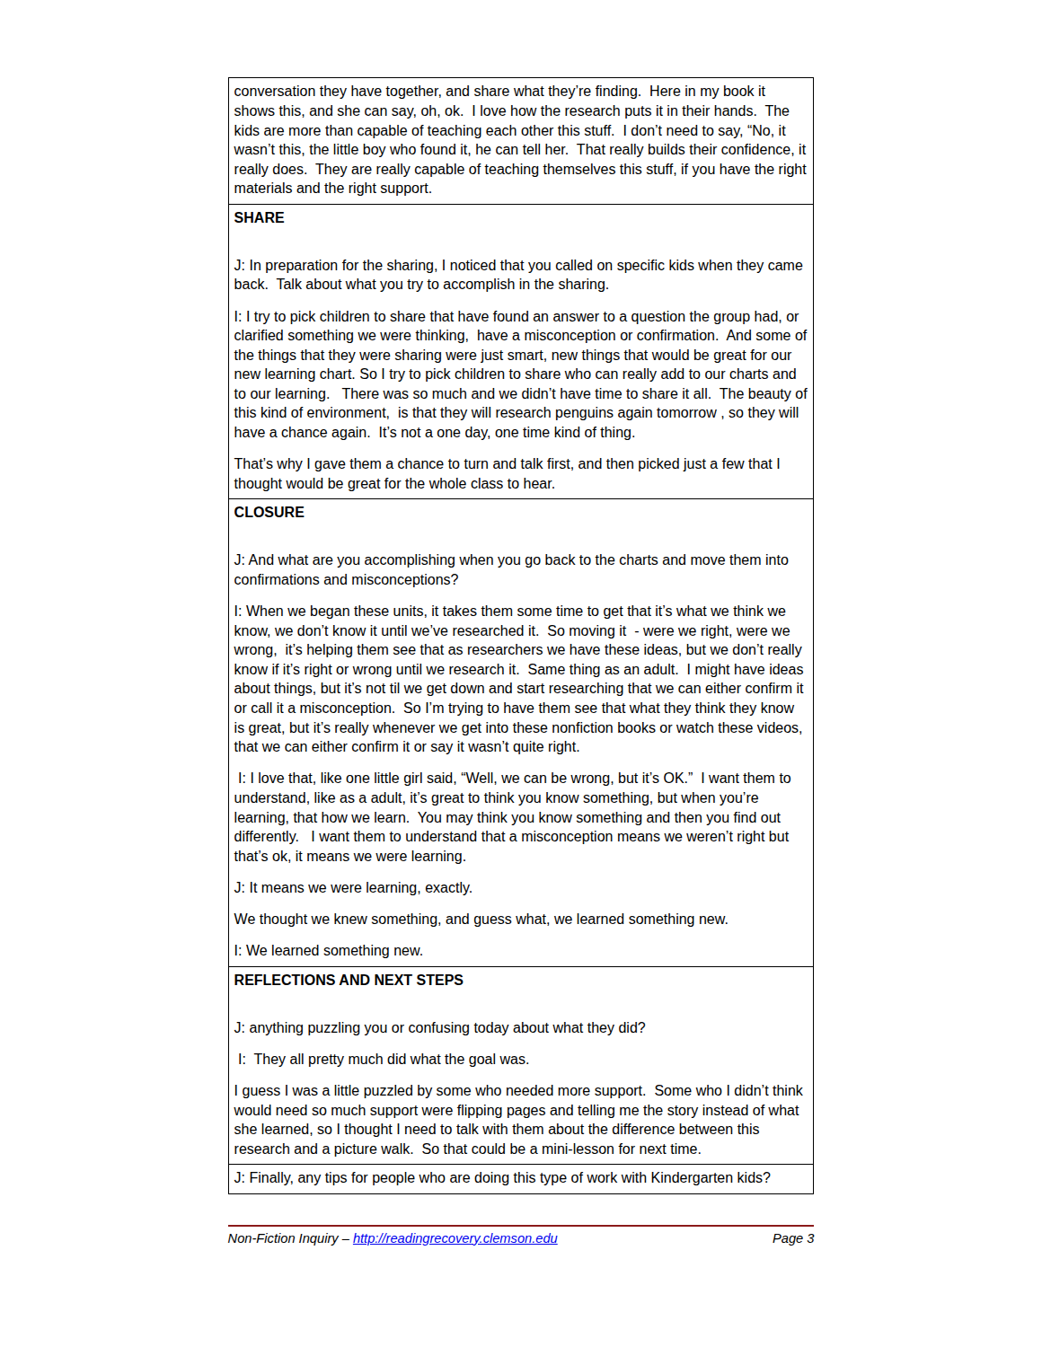| conversation they have together, and share what they’re finding. Here in my book it shows this, and she can say, oh, ok. I love how the research puts it in their hands. The kids are more than capable of teaching each other this stuff. I don’t need to say, “No, it wasn’t this, the little boy who found it, he can tell her. That really builds their confidence, it really does. They are really capable of teaching themselves this stuff, if you have the right materials and the right support. |
| SHARE J: In preparation for the sharing, I noticed that you called on specific kids when they came back. Talk about what you try to accomplish in the sharing. I: I try to pick children to share that have found an answer to a question the group had, or clarified something we were thinking, have a misconception or confirmation. And some of the things that they were sharing were just smart, new things that would be great for our new learning chart. So I try to pick children to share who can really add to our charts and to our learning. There was so much and we didn’t have time to share it all. The beauty of this kind of environment, is that they will research penguins again tomorrow , so they will have a chance again. It’s not a one day, one time kind of thing. That’s why I gave them a chance to turn and talk first, and then picked just a few that I thought would be great for the whole class to hear. |
| CLOSURE J: And what are you accomplishing when you go back to the charts and move them into confirmations and misconceptions? I: When we began these units, it takes them some time to get that it’s what we think we know, we don’t know it until we’ve researched it. So moving it - were we right, were we wrong, it’s helping them see that as researchers we have these ideas, but we don’t really know if it’s right or wrong until we research it. Same thing as an adult. I might have ideas about things, but it’s not til we get down and start researching that we can either confirm it or call it a misconception. So I’m trying to have them see that what they think they know is great, but it’s really whenever we get into these nonfiction books or watch these videos, that we can either confirm it or say it wasn’t quite right. I: I love that, like one little girl said, “Well, we can be wrong, but it’s OK.” I want them to understand, like as a adult, it’s great to think you know something, but when you’re learning, that how we learn. You may think you know something and then you find out differently. I want them to understand that a misconception means we weren’t right but that’s ok, it means we were learning. J: It means we were learning, exactly. We thought we knew something, and guess what, we learned something new. I: We learned something new. |
| REFLECTIONS AND NEXT STEPS J: anything puzzling you or confusing today about what they did? I: They all pretty much did what the goal was. I guess I was a little puzzled by some who needed more support. Some who I didn’t think would need so much support were flipping pages and telling me the story instead of what she learned, so I thought I need to talk with them about the difference between this research and a picture walk. So that could be a mini-lesson for next time. |
| J: Finally, any tips for people who are doing this type of work with Kindergarten kids? |
Non-Fiction Inquiry – http://readingrecovery.clemson.edu Page 3